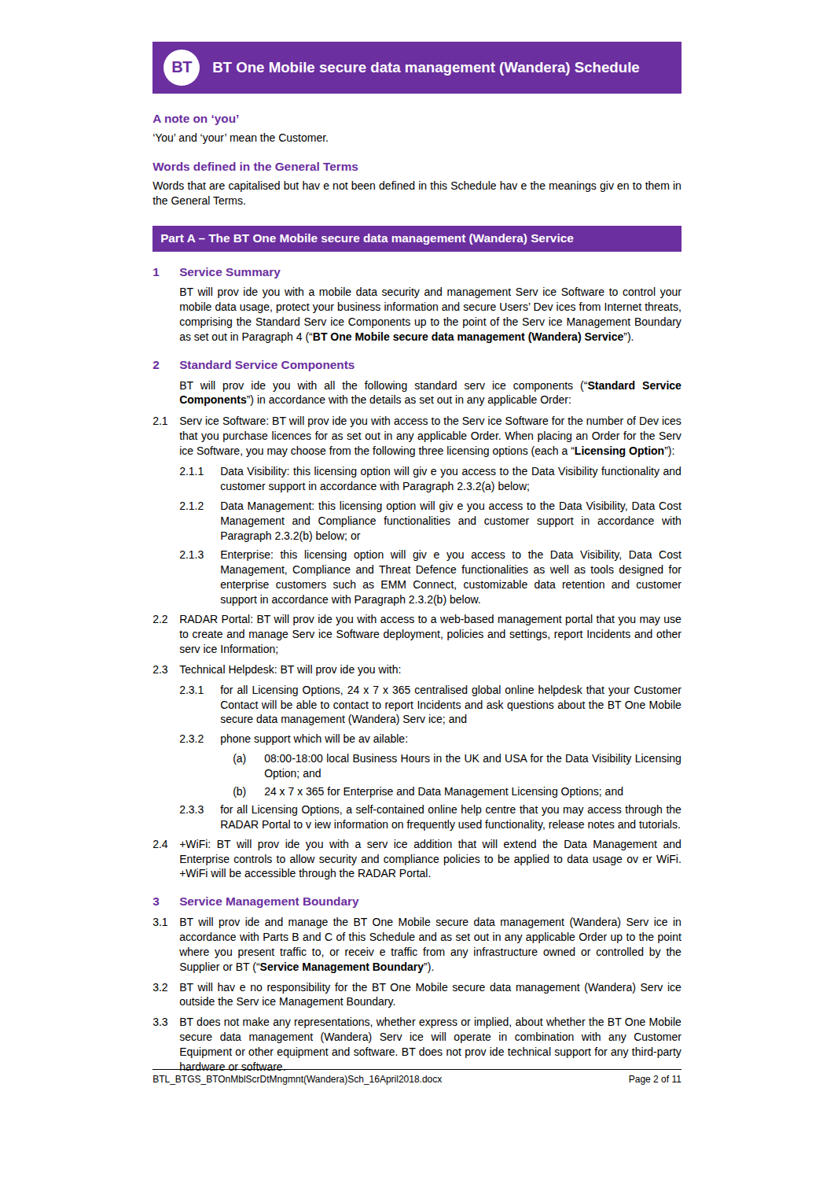BT
BT One Mobile secure data management (Wandera) Schedule
A note on ‘you’
‘You’ and ‘your’ mean the Customer.
Words defined in the General Terms
Words that are capitalised but hav e not been defined in this Schedule hav e the meanings giv en to them in the General Terms.
Part A – The BT One Mobile secure data management (Wandera) Service
1
Service Summary
BT will prov ide you with a mobile data security and management Serv ice Software to control your mobile data usage, protect your business information and secure Users’ Dev ices from Internet threats, comprising the Standard Serv ice Components up to the point of the Serv ice Management Boundary as set out in Paragraph 4 (“BT One Mobile secure data management (Wandera) Service”).
2
Standard Service Components
BT will prov ide you with all the following standard serv ice components (“Standard Service Components”) in accordance with the details as set out in any applicable Order:
2.1
Serv ice Software: BT will prov ide you with access to the Serv ice Software for the number of Dev ices that you purchase licences for as set out in any applicable Order. When placing an Order for the Serv ice Software, you may choose from the following three licensing options (each a “Licensing Option”):
2.1.1
Data Visibility: this licensing option will giv e you access to the Data Visibility functionality and customer support in accordance with Paragraph 2.3.2(a) below;
2.1.2
Data Management: this licensing option will giv e you access to the Data Visibility, Data Cost Management and Compliance functionalities and customer support in accordance with Paragraph 2.3.2(b) below; or
2.1.3
Enterprise: this licensing option will giv e you access to the Data Visibility, Data Cost Management, Compliance and Threat Defence functionalities as well as tools designed for enterprise customers such as EMM Connect, customizable data retention and customer support in accordance with Paragraph 2.3.2(b) below.
2.2
RADAR Portal: BT will prov ide you with access to a web-based management portal that you may use to create and manage Serv ice Software deployment, policies and settings, report Incidents and other serv ice Information;
2.3
Technical Helpdesk: BT will prov ide you with:
2.3.1
for all Licensing Options, 24 x 7 x 365 centralised global online helpdesk that your Customer Contact will be able to contact to report Incidents and ask questions about the BT One Mobile secure data management (Wandera) Serv ice; and
2.3.2
phone support which will be av ailable:
(a)
08:00-18:00 local Business Hours in the UK and USA for the Data Visibility Licensing Option; and
(b)
24 x 7 x 365 for Enterprise and Data Management Licensing Options; and
2.3.3
for all Licensing Options, a self-contained online help centre that you may access through the RADAR Portal to v iew information on frequently used functionality, release notes and tutorials.
2.4
+WiFi: BT will prov ide you with a serv ice addition that will extend the Data Management and Enterprise controls to allow security and compliance policies to be applied to data usage ov er WiFi. +WiFi will be accessible through the RADAR Portal.
3
Service Management Boundary
3.1
BT will prov ide and manage the BT One Mobile secure data management (Wandera) Serv ice in accordance with Parts B and C of this Schedule and as set out in any applicable Order up to the point where you present traffic to, or receiv e traffic from any infrastructure owned or controlled by the Supplier or BT (“Service Management Boundary”).
3.2
BT will hav e no responsibility for the BT One Mobile secure data management (Wandera) Serv ice outside the Serv ice Management Boundary.
3.3
BT does not make any representations, whether express or implied, about whether the BT One Mobile secure data management (Wandera) Serv ice will operate in combination with any Customer Equipment or other equipment and software. BT does not prov ide technical support for any third-party hardware or software.
BTL_BTGS_BTOnMblScrDtMngmnt(Wandera)Sch_16April2018.docx
Page 2 of 11